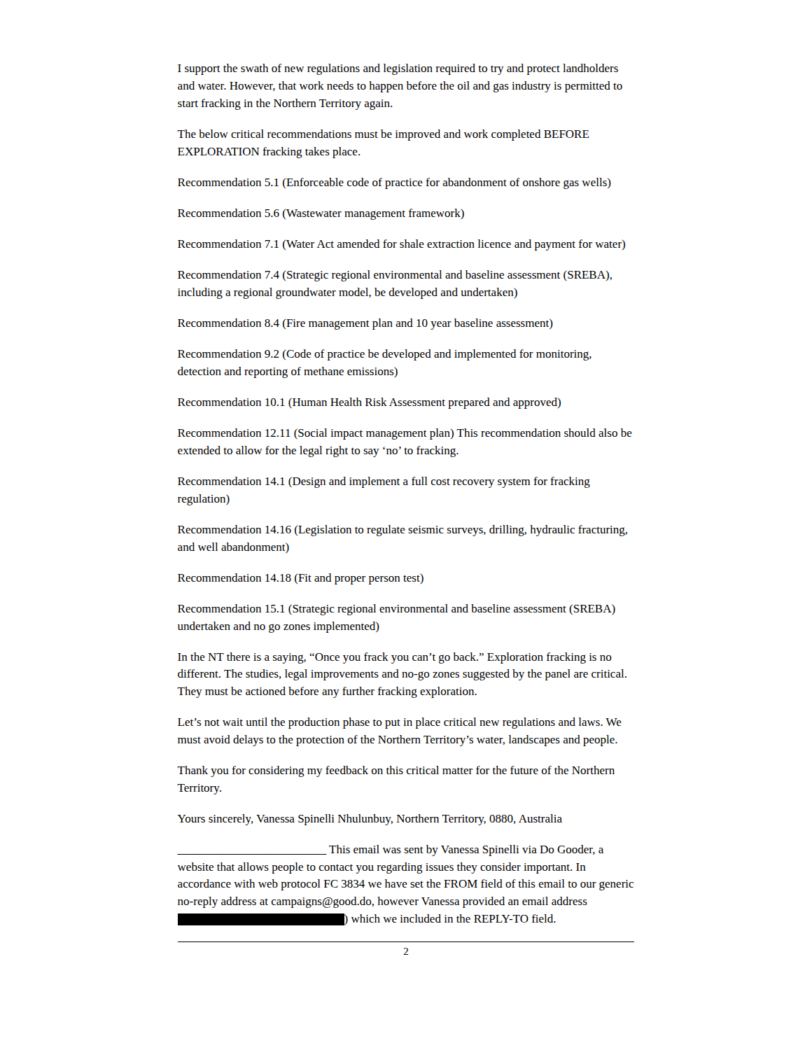I support the swath of new regulations and legislation required to try and protect landholders and water. However, that work needs to happen before the oil and gas industry is permitted to start fracking in the Northern Territory again.
The below critical recommendations must be improved and work completed BEFORE EXPLORATION fracking takes place.
Recommendation 5.1 (Enforceable code of practice for abandonment of onshore gas wells)
Recommendation 5.6 (Wastewater management framework)
Recommendation 7.1 (Water Act amended for shale extraction licence and payment for water)
Recommendation 7.4 (Strategic regional environmental and baseline assessment (SREBA), including a regional groundwater model, be developed and undertaken)
Recommendation 8.4 (Fire management plan and 10 year baseline assessment)
Recommendation 9.2 (Code of practice be developed and implemented for monitoring, detection and reporting of methane emissions)
Recommendation 10.1 (Human Health Risk Assessment prepared and approved)
Recommendation 12.11 (Social impact management plan) This recommendation should also be extended to allow for the legal right to say ‘no’ to fracking.
Recommendation 14.1 (Design and implement a full cost recovery system for fracking regulation)
Recommendation 14.16 (Legislation to regulate seismic surveys, drilling, hydraulic fracturing, and well abandonment)
Recommendation 14.18 (Fit and proper person test)
Recommendation 15.1 (Strategic regional environmental and baseline assessment (SREBA) undertaken and no go zones implemented)
In the NT there is a saying, “Once you frack you can’t go back.” Exploration fracking is no different. The studies, legal improvements and no-go zones suggested by the panel are critical. They must be actioned before any further fracking exploration.
Let’s not wait until the production phase to put in place critical new regulations and laws. We must avoid delays to the protection of the Northern Territory’s water, landscapes and people.
Thank you for considering my feedback on this critical matter for the future of the Northern Territory.
Yours sincerely, Vanessa Spinelli Nhulunbuy, Northern Territory, 0880, Australia
_________________________ This email was sent by Vanessa Spinelli via Do Gooder, a website that allows people to contact you regarding issues they consider important. In accordance with web protocol FC 3834 we have set the FROM field of this email to our generic no-reply address at campaigns@good.do, however Vanessa provided an email address ) which we included in the REPLY-TO field.
2